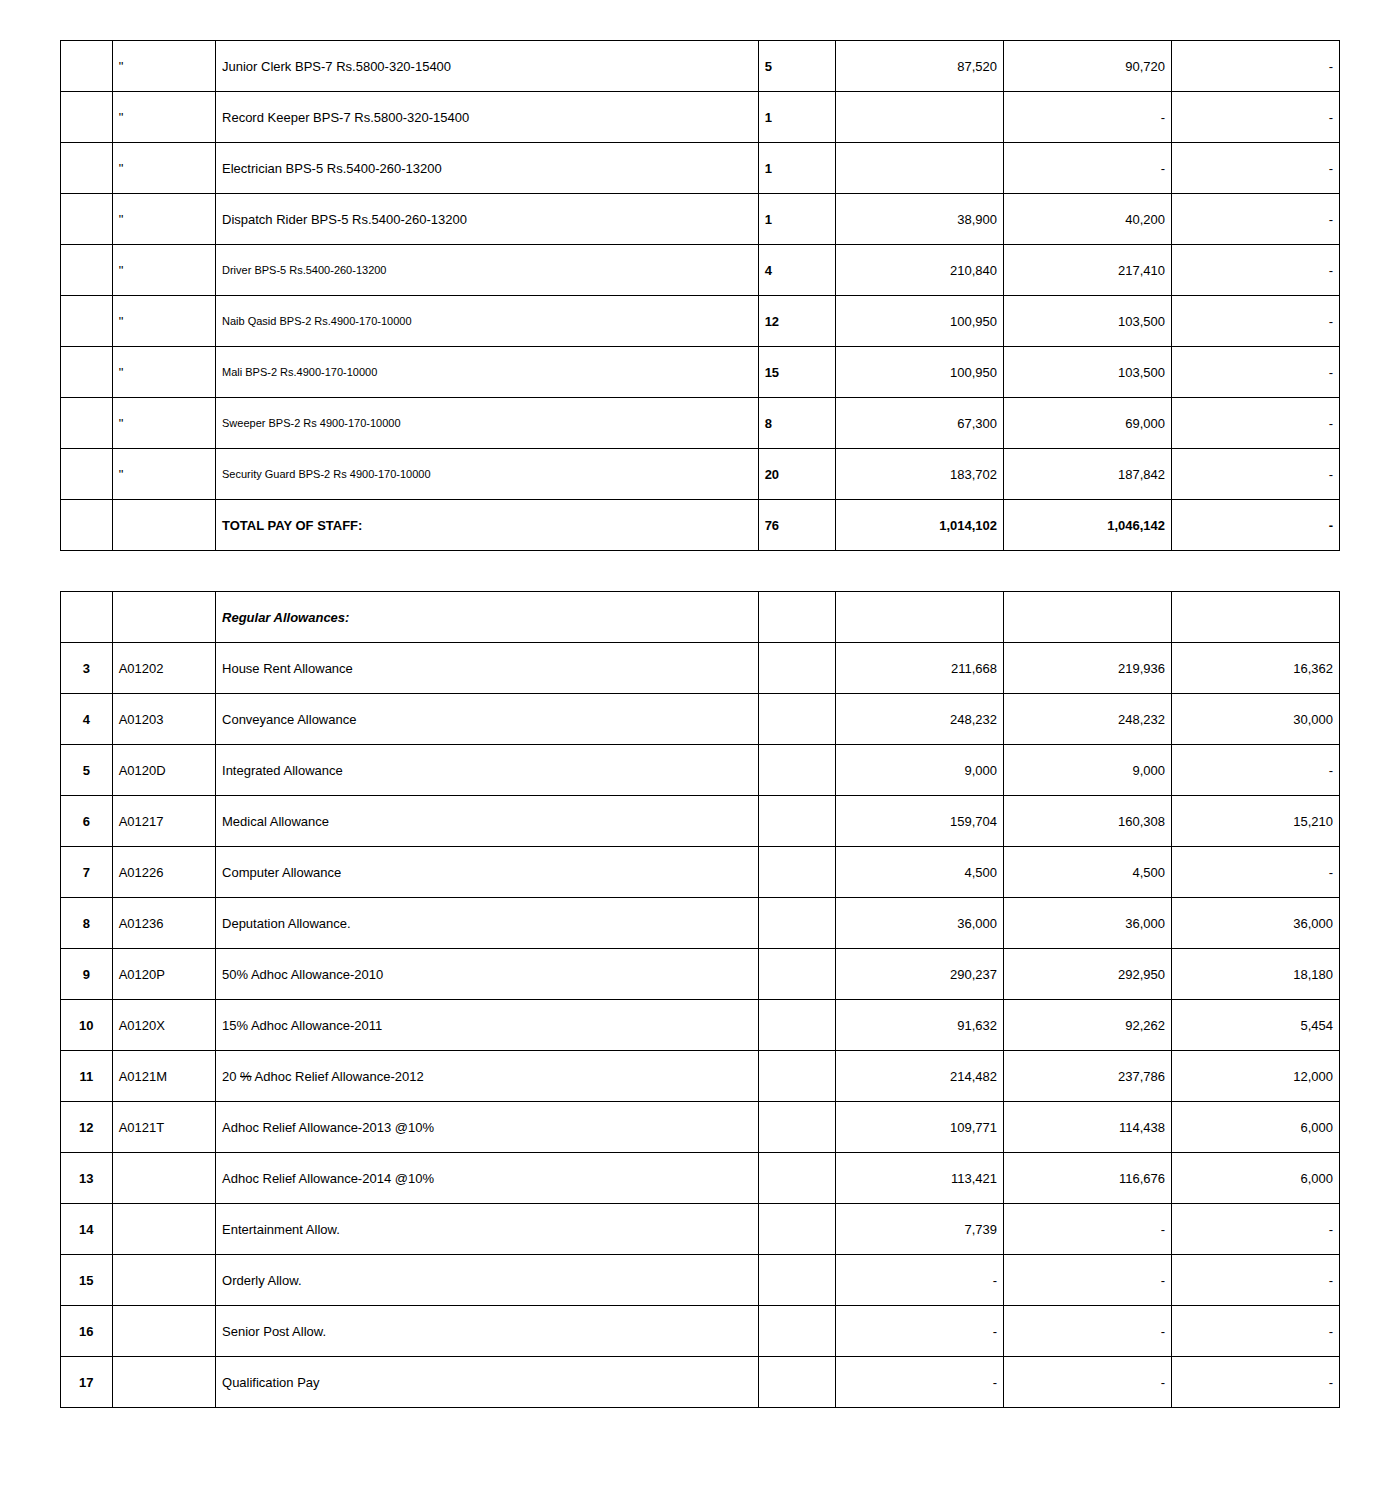| | " | Junior Clerk BPS-7 Rs.5800-320-15400 | 5 | 87,520 | 90,720 | - |
| | " | Record Keeper BPS-7 Rs.5800-320-15400 | 1 | | - | - |
| | " | Electrician BPS-5 Rs.5400-260-13200 | 1 | | - | - |
| | " | Dispatch Rider BPS-5 Rs.5400-260-13200 | 1 | 38,900 | 40,200 | - |
| | " | Driver BPS-5 Rs.5400-260-13200 | 4 | 210,840 | 217,410 | - |
| | " | Naib Qasid BPS-2 Rs.4900-170-10000 | 12 | 100,950 | 103,500 | - |
| | " | Mali BPS-2 Rs.4900-170-10000 | 15 | 100,950 | 103,500 | - |
| | " | Sweeper BPS-2 Rs 4900-170-10000 | 8 | 67,300 | 69,000 | - |
| | " | Security Guard BPS-2 Rs 4900-170-10000 | 20 | 183,702 | 187,842 | - |
| | | TOTAL PAY OF STAFF: | 76 | 1,014,102 | 1,046,142 | - |
| | | Regular Allowances: | | | | |
| 3 | A01202 | House Rent Allowance | | 211,668 | 219,936 | 16,362 |
| 4 | A01203 | Conveyance Allowance | | 248,232 | 248,232 | 30,000 |
| 5 | A0120D | Integrated Allowance | | 9,000 | 9,000 | - |
| 6 | A01217 | Medical Allowance | | 159,704 | 160,308 | 15,210 |
| 7 | A01226 | Computer Allowance | | 4,500 | 4,500 | - |
| 8 | A01236 | Deputation Allowance. | | 36,000 | 36,000 | 36,000 |
| 9 | A0120P | 50% Adhoc Allowance-2010 | | 290,237 | 292,950 | 18,180 |
| 10 | A0120X | 15% Adhoc Allowance-2011 | | 91,632 | 92,262 | 5,454 |
| 11 | A0121M | 20 % Adhoc Relief Allowance-2012 | | 214,482 | 237,786 | 12,000 |
| 12 | A0121T | Adhoc Relief Allowance-2013 @10% | | 109,771 | 114,438 | 6,000 |
| 13 | | Adhoc Relief Allowance-2014 @10% | | 113,421 | 116,676 | 6,000 |
| 14 | | Entertainment Allow. | | 7,739 | - | - |
| 15 | | Orderly Allow. | | - | - | - |
| 16 | | Senior Post Allow. | | - | - | - |
| 17 | | Qualification Pay | | - | - | - |